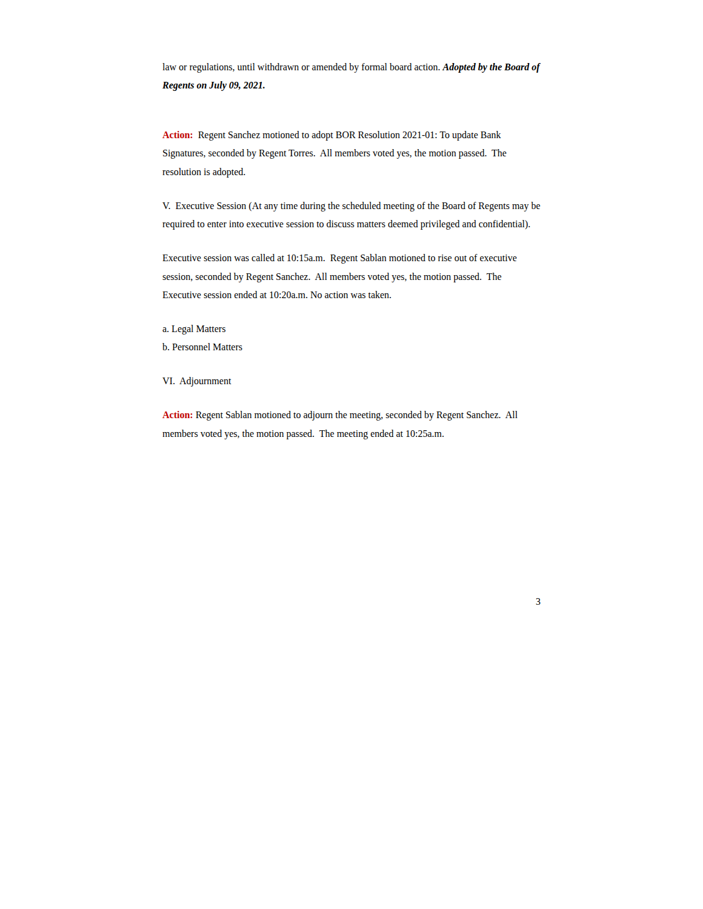law or regulations, until withdrawn or amended by formal board action. Adopted by the Board of Regents on July 09, 2021.
Action: Regent Sanchez motioned to adopt BOR Resolution 2021-01: To update Bank Signatures, seconded by Regent Torres. All members voted yes, the motion passed. The resolution is adopted.
V. Executive Session (At any time during the scheduled meeting of the Board of Regents may be required to enter into executive session to discuss matters deemed privileged and confidential).
Executive session was called at 10:15a.m. Regent Sablan motioned to rise out of executive session, seconded by Regent Sanchez. All members voted yes, the motion passed. The Executive session ended at 10:20a.m. No action was taken.
a. Legal Matters
b. Personnel Matters
VI. Adjournment
Action: Regent Sablan motioned to adjourn the meeting, seconded by Regent Sanchez. All members voted yes, the motion passed. The meeting ended at 10:25a.m.
3